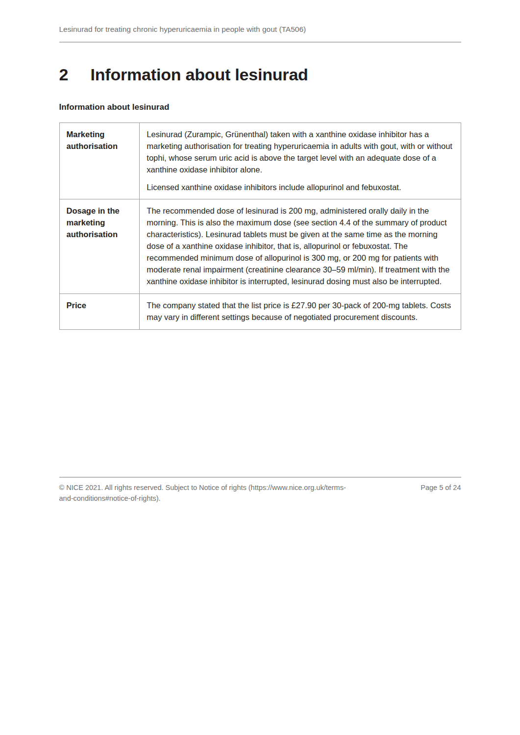Lesinurad for treating chronic hyperuricaemia in people with gout (TA506)
2 Information about lesinurad
Information about lesinurad
| Marketing authorisation | Lesinurad (Zurampic, Grünenthal) taken with a xanthine oxidase inhibitor has a marketing authorisation for treating hyperuricaemia in adults with gout, with or without tophi, whose serum uric acid is above the target level with an adequate dose of a xanthine oxidase inhibitor alone. Licensed xanthine oxidase inhibitors include allopurinol and febuxostat. |
| Dosage in the marketing authorisation | The recommended dose of lesinurad is 200 mg, administered orally daily in the morning. This is also the maximum dose (see section 4.4 of the summary of product characteristics). Lesinurad tablets must be given at the same time as the morning dose of a xanthine oxidase inhibitor, that is, allopurinol or febuxostat. The recommended minimum dose of allopurinol is 300 mg, or 200 mg for patients with moderate renal impairment (creatinine clearance 30–59 ml/min). If treatment with the xanthine oxidase inhibitor is interrupted, lesinurad dosing must also be interrupted. |
| Price | The company stated that the list price is £27.90 per 30-pack of 200-mg tablets. Costs may vary in different settings because of negotiated procurement discounts. |
© NICE 2021. All rights reserved. Subject to Notice of rights (https://www.nice.org.uk/terms-and-conditions#notice-of-rights).
Page 5 of 24